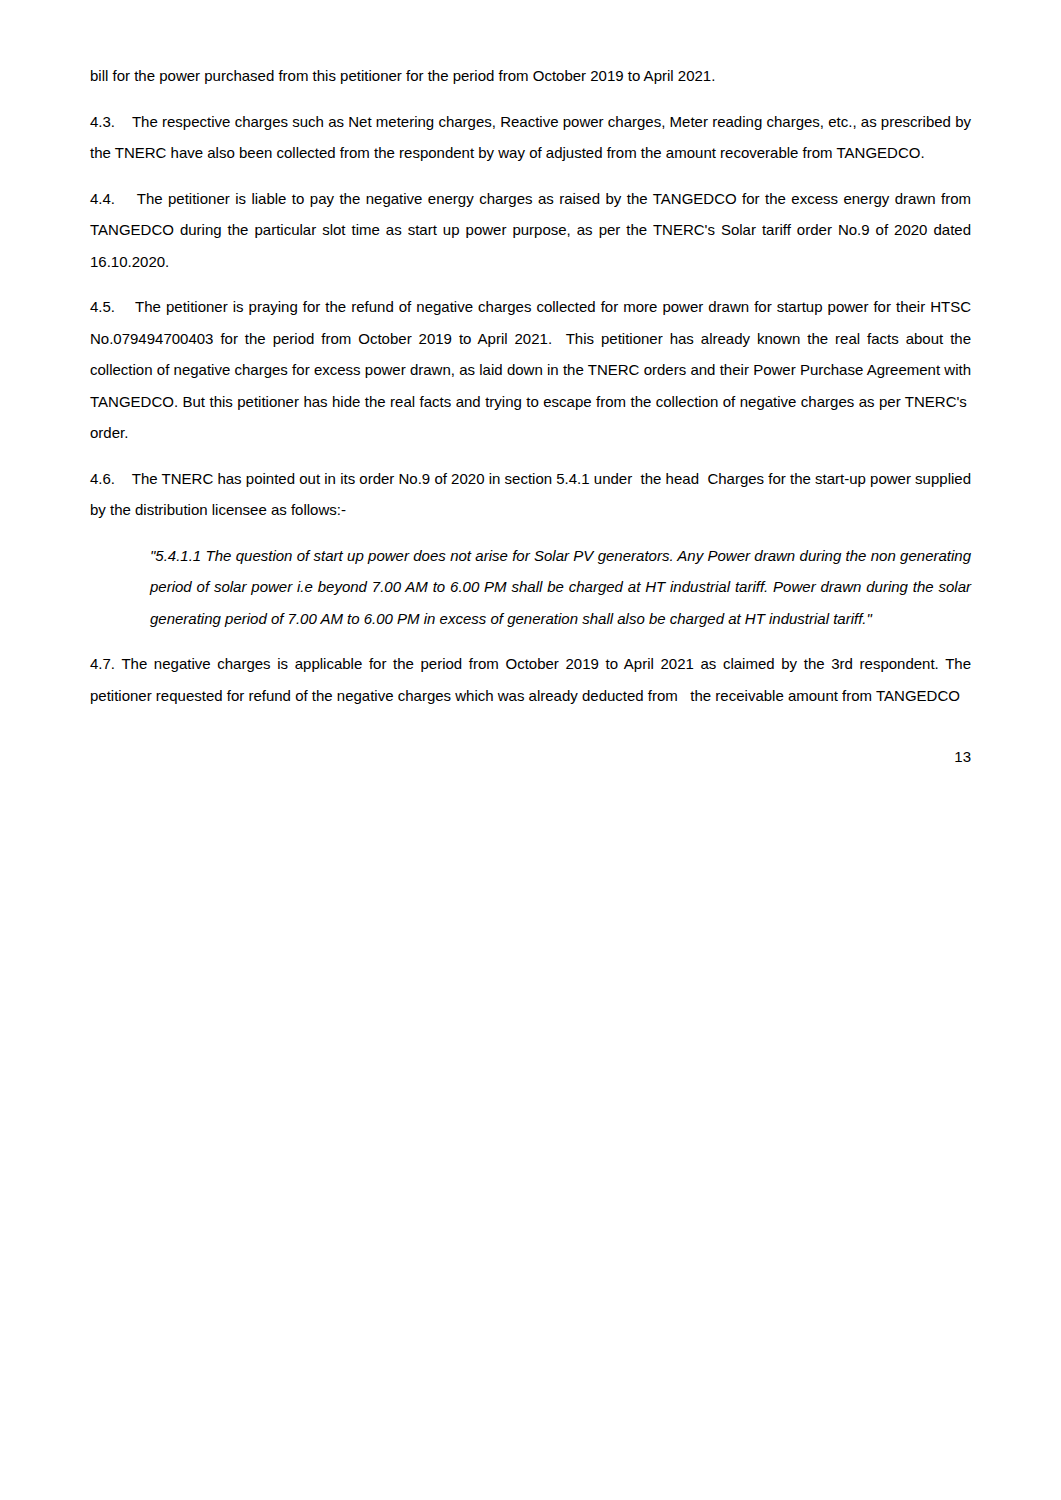bill for the power purchased from this petitioner for the period from October 2019 to April 2021.
4.3. The respective charges such as Net metering charges, Reactive power charges, Meter reading charges, etc., as prescribed by the TNERC have also been collected from the respondent by way of adjusted from the amount recoverable from TANGEDCO.
4.4. The petitioner is liable to pay the negative energy charges as raised by the TANGEDCO for the excess energy drawn from TANGEDCO during the particular slot time as start up power purpose, as per the TNERC's Solar tariff order No.9 of 2020 dated 16.10.2020.
4.5. The petitioner is praying for the refund of negative charges collected for more power drawn for startup power for their HTSC No.079494700403 for the period from October 2019 to April 2021. This petitioner has already known the real facts about the collection of negative charges for excess power drawn, as laid down in the TNERC orders and their Power Purchase Agreement with TANGEDCO. But this petitioner has hide the real facts and trying to escape from the collection of negative charges as per TNERC's order.
4.6. The TNERC has pointed out in its order No.9 of 2020 in section 5.4.1 under the head Charges for the start-up power supplied by the distribution licensee as follows:-
"5.4.1.1 The question of start up power does not arise for Solar PV generators. Any Power drawn during the non generating period of solar power i.e beyond 7.00 AM to 6.00 PM shall be charged at HT industrial tariff. Power drawn during the solar generating period of 7.00 AM to 6.00 PM in excess of generation shall also be charged at HT industrial tariff."
4.7. The negative charges is applicable for the period from October 2019 to April 2021 as claimed by the 3rd respondent. The petitioner requested for refund of the negative charges which was already deducted from the receivable amount from TANGEDCO
13